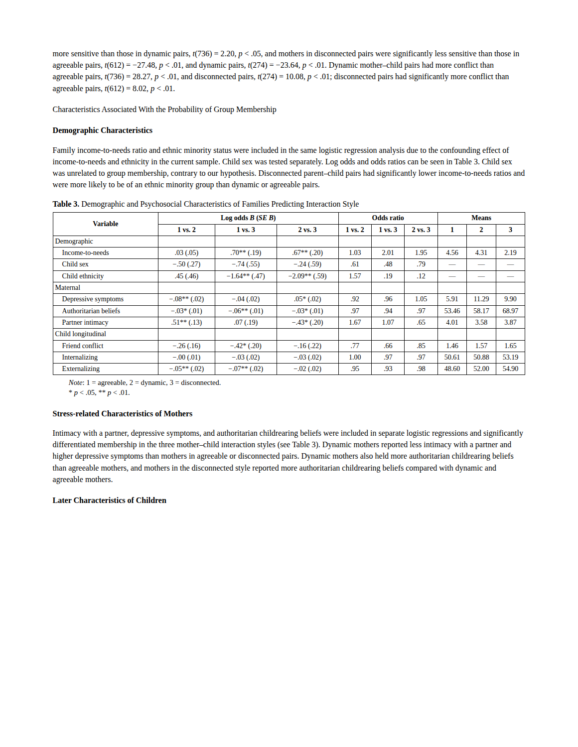more sensitive than those in dynamic pairs, t(736) = 2.20, p < .05, and mothers in disconnected pairs were significantly less sensitive than those in agreeable pairs, t(612) = −27.48, p < .01, and dynamic pairs, t(274) = −23.64, p < .01. Dynamic mother–child pairs had more conflict than agreeable pairs, t(736) = 28.27, p < .01, and disconnected pairs, t(274) = 10.08, p < .01; disconnected pairs had significantly more conflict than agreeable pairs, t(612) = 8.02, p < .01.
Characteristics Associated With the Probability of Group Membership
Demographic Characteristics
Family income-to-needs ratio and ethnic minority status were included in the same logistic regression analysis due to the confounding effect of income-to-needs and ethnicity in the current sample. Child sex was tested separately. Log odds and odds ratios can be seen in Table 3. Child sex was unrelated to group membership, contrary to our hypothesis. Disconnected parent–child pairs had significantly lower income-to-needs ratios and were more likely to be of an ethnic minority group than dynamic or agreeable pairs.
Table 3. Demographic and Psychosocial Characteristics of Families Predicting Interaction Style
| Variable | Log odds B ( SE B ) | Odds ratio | Means |
| --- | --- | --- | --- |
| 1 vs. 2 | 1 vs. 3 | 2 vs. 3 | 1 vs. 2 | 1 vs. 3 | 2 vs. 3 | 1 | 2 | 3 |
| Demographic | | | | | | | | | |
| Income-to-needs | .03 (.05) | .70** (.19) | .67** (.20) | 1.03 | 2.01 | 1.95 | 4.56 | 4.31 | 2.19 |
| Child sex | −.50 (.27) | −.74 (.55) | −.24 (.59) | .61 | .48 | .79 | — | — | — |
| Child ethnicity | .45 (.46) | −1.64** (.47) | −2.09** (.59) | 1.57 | .19 | .12 | — | — | — |
| Maternal | | | | | | | | | |
| Depressive symptoms | −.08** (.02) | −.04 (.02) | .05* (.02) | .92 | .96 | 1.05 | 5.91 | 11.29 | 9.90 |
| Authoritarian beliefs | −.03* (.01) | −.06** (.01) | −.03* (.01) | .97 | .94 | .97 | 53.46 | 58.17 | 68.97 |
| Partner intimacy | .51** (.13) | .07 (.19) | −.43* (.20) | 1.67 | 1.07 | .65 | 4.01 | 3.58 | 3.87 |
| Child longitudinal | | | | | | | | | |
| Friend conflict | −.26 (.16) | −.42* (.20) | −.16 (.22) | .77 | .66 | .85 | 1.46 | 1.57 | 1.65 |
| Internalizing | −.00 (.01) | −.03 (.02) | −.03 (.02) | 1.00 | .97 | .97 | 50.61 | 50.88 | 53.19 |
| Externalizing | −.05** (.02) | −.07** (.02) | −.02 (.02) | .95 | .93 | .98 | 48.60 | 52.00 | 54.90 |
Note: 1 = agreeable, 2 = dynamic, 3 = disconnected.
* p < .05, ** p < .01.
Stress-related Characteristics of Mothers
Intimacy with a partner, depressive symptoms, and authoritarian childrearing beliefs were included in separate logistic regressions and significantly differentiated membership in the three mother–child interaction styles (see Table 3). Dynamic mothers reported less intimacy with a partner and higher depressive symptoms than mothers in agreeable or disconnected pairs. Dynamic mothers also held more authoritarian childrearing beliefs than agreeable mothers, and mothers in the disconnected style reported more authoritarian childrearing beliefs compared with dynamic and agreeable mothers.
Later Characteristics of Children